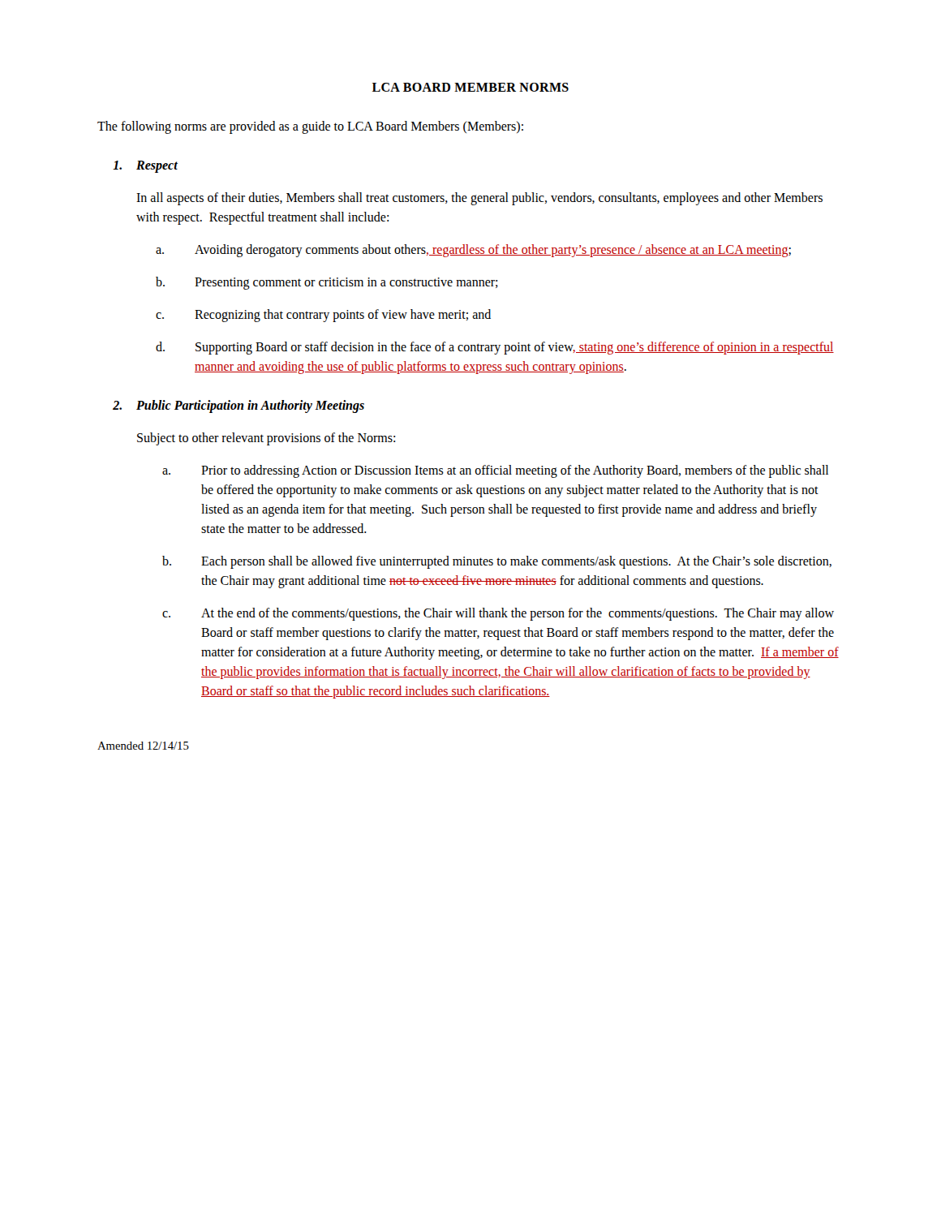LCA BOARD MEMBER NORMS
The following norms are provided as a guide to LCA Board Members (Members):
Respect
In all aspects of their duties, Members shall treat customers, the general public, vendors, consultants, employees and other Members with respect. Respectful treatment shall include:
a. Avoiding derogatory comments about others, regardless of the other party’s presence / absence at an LCA meeting;
b. Presenting comment or criticism in a constructive manner;
c. Recognizing that contrary points of view have merit; and
d. Supporting Board or staff decision in the face of a contrary point of view, stating one’s difference of opinion in a respectful manner and avoiding the use of public platforms to express such contrary opinions.
Public Participation in Authority Meetings
Subject to other relevant provisions of the Norms:
a. Prior to addressing Action or Discussion Items at an official meeting of the Authority Board, members of the public shall be offered the opportunity to make comments or ask questions on any subject matter related to the Authority that is not listed as an agenda item for that meeting. Such person shall be requested to first provide name and address and briefly state the matter to be addressed.
b. Each person shall be allowed five uninterrupted minutes to make comments/ask questions. At the Chair’s sole discretion, the Chair may grant additional time not to exceed five more minutes for additional comments and questions.
c. At the end of the comments/questions, the Chair will thank the person for the comments/questions. The Chair may allow Board or staff member questions to clarify the matter, request that Board or staff members respond to the matter, defer the matter for consideration at a future Authority meeting, or determine to take no further action on the matter. If a member of the public provides information that is factually incorrect, the Chair will allow clarification of facts to be provided by Board or staff so that the public record includes such clarifications.
Amended 12/14/15